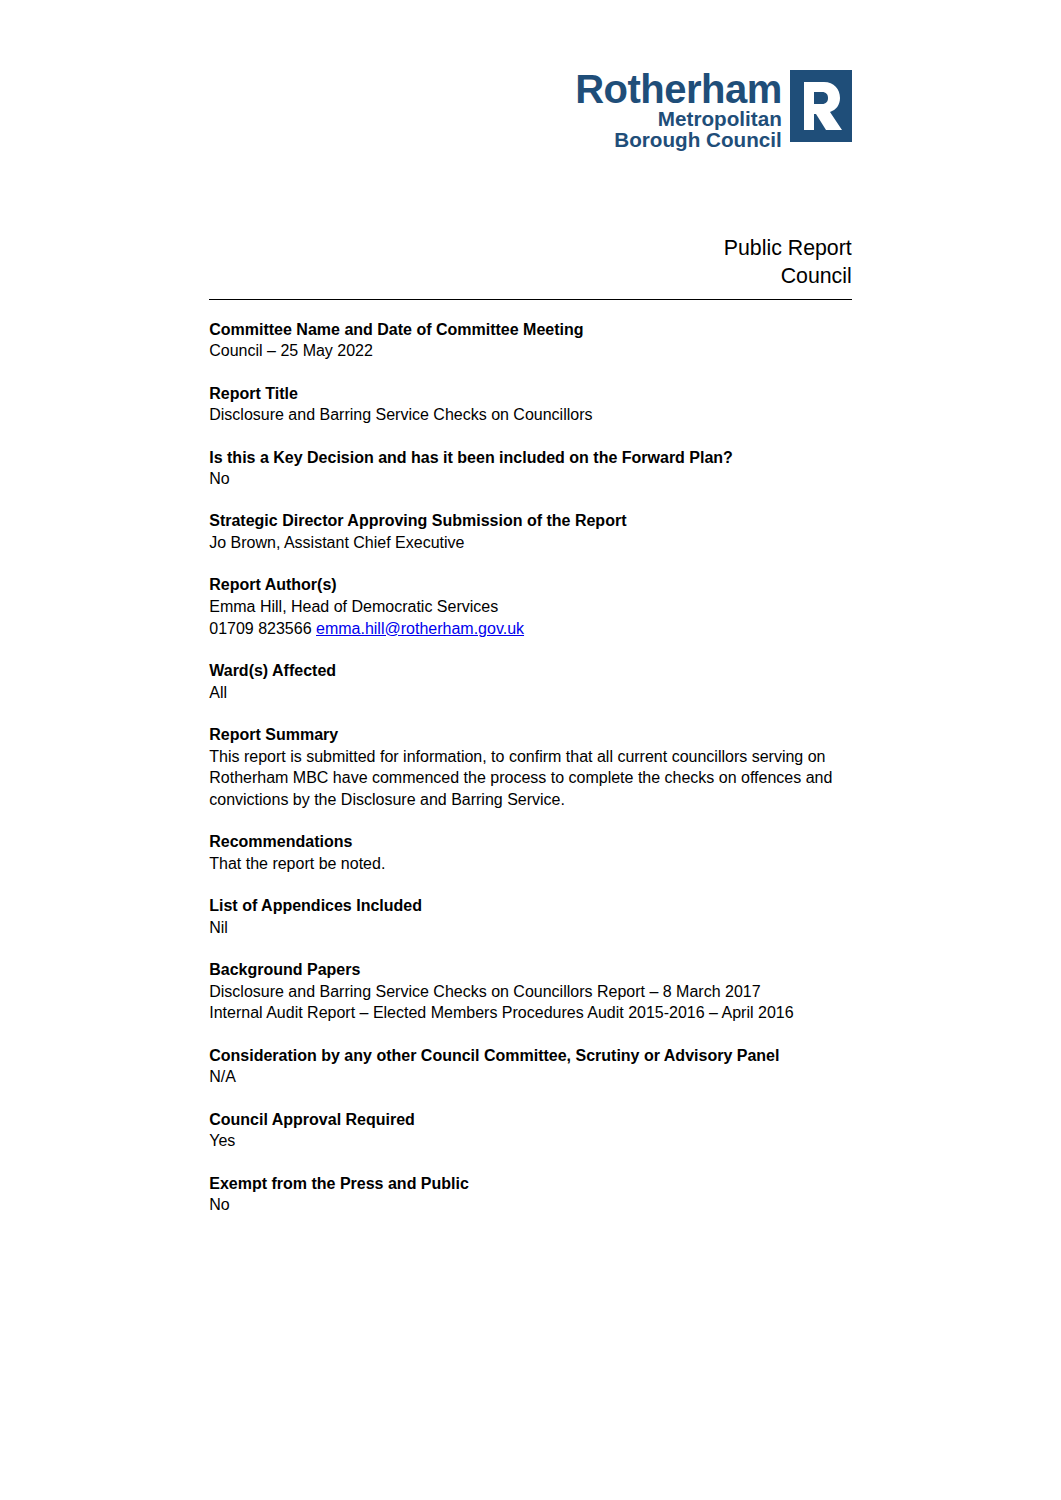Rotherham Metropolitan Borough Council
Public Report
Council
Committee Name and Date of Committee Meeting
Council – 25 May 2022
Report Title
Disclosure and Barring Service Checks on Councillors
Is this a Key Decision and has it been included on the Forward Plan?
No
Strategic Director Approving Submission of the Report
Jo Brown, Assistant Chief Executive
Report Author(s)
Emma Hill, Head of Democratic Services
01709 823566 emma.hill@rotherham.gov.uk
Ward(s) Affected
All
Report Summary
This report is submitted for information, to confirm that all current councillors serving on Rotherham MBC have commenced the process to complete the checks on offences and convictions by the Disclosure and Barring Service.
Recommendations
That the report be noted.
List of Appendices Included
Nil
Background Papers
Disclosure and Barring Service Checks on Councillors Report – 8 March 2017
Internal Audit Report – Elected Members Procedures Audit 2015-2016 – April 2016
Consideration by any other Council Committee, Scrutiny or Advisory Panel
N/A
Council Approval Required
Yes
Exempt from the Press and Public
No